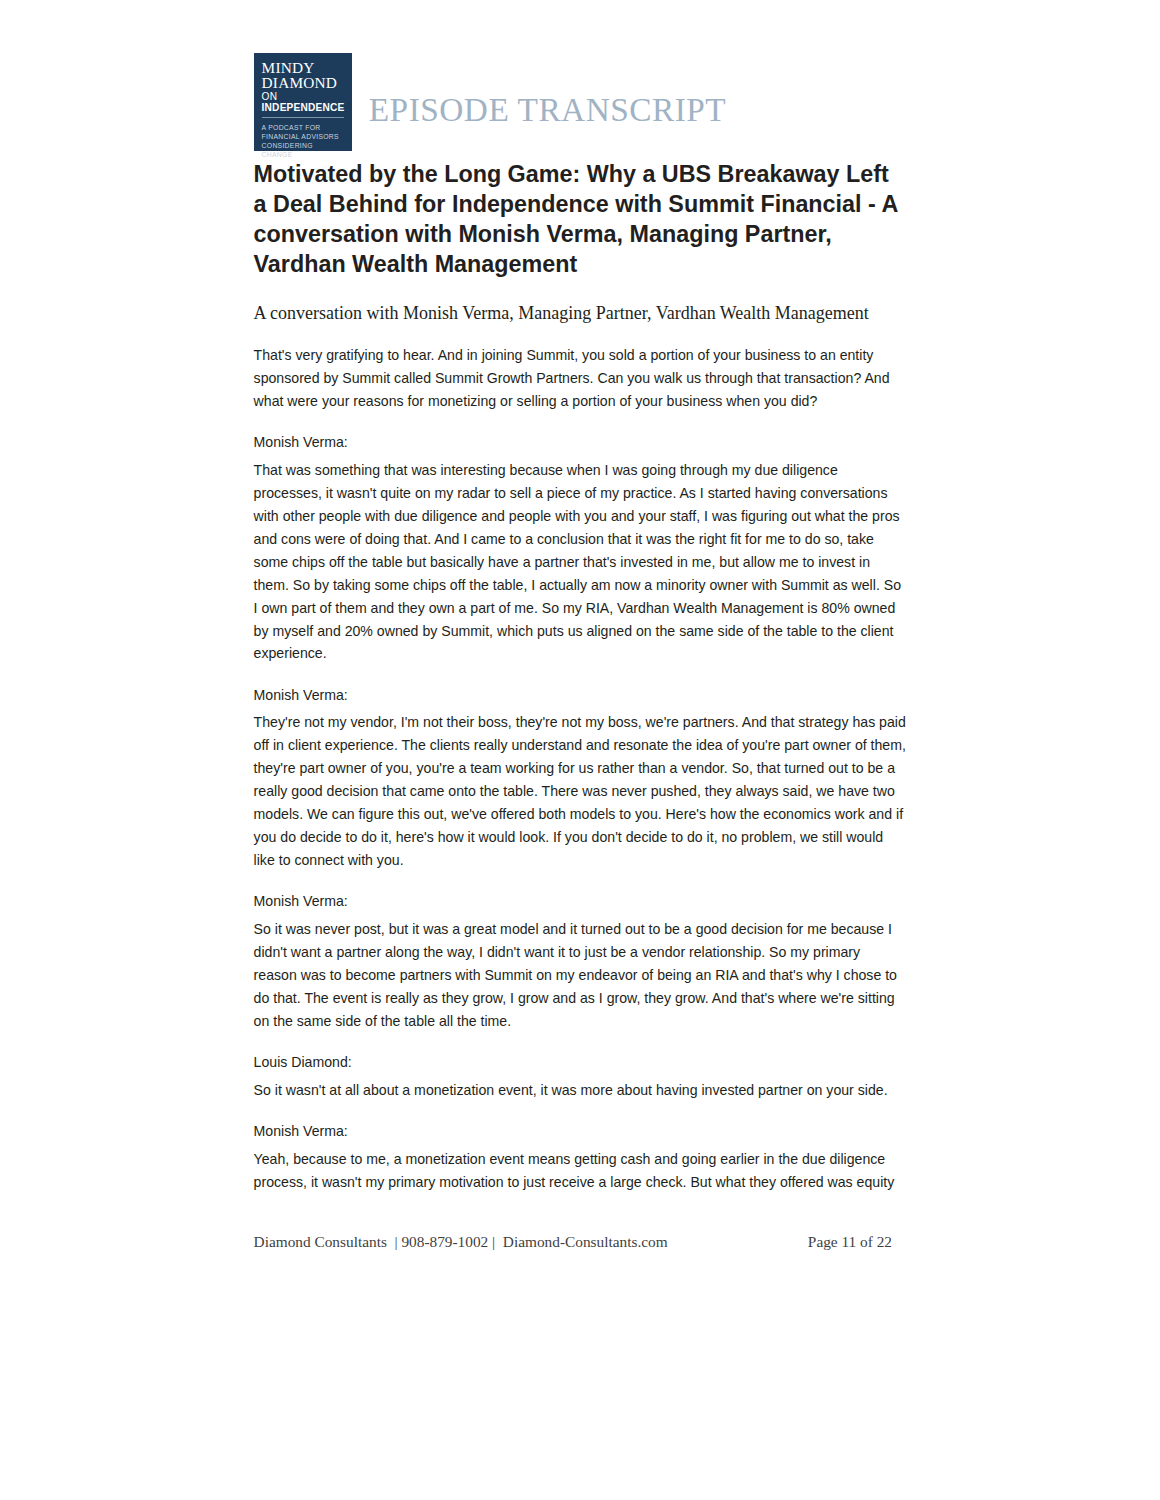MINDY
DIAMOND
ON
INDEPENDENCE
A Podcast for
Financial Advisors
Considering Change
EPISODE TRANSCRIPT
Motivated by the Long Game: Why a UBS Breakaway Left a Deal Behind for Independence with Summit Financial - A conversation with Monish Verma, Managing Partner, Vardhan Wealth Management
A conversation with Monish Verma, Managing Partner, Vardhan Wealth Management
That's very gratifying to hear. And in joining Summit, you sold a portion of your business to an entity sponsored by Summit called Summit Growth Partners. Can you walk us through that transaction? And what were your reasons for monetizing or selling a portion of your business when you did?
Monish Verma:
That was something that was interesting because when I was going through my due diligence processes, it wasn't quite on my radar to sell a piece of my practice. As I started having conversations with other people with due diligence and people with you and your staff, I was figuring out what the pros and cons were of doing that. And I came to a conclusion that it was the right fit for me to do so, take some chips off the table but basically have a partner that's invested in me, but allow me to invest in them. So by taking some chips off the table, I actually am now a minority owner with Summit as well. So I own part of them and they own a part of me. So my RIA, Vardhan Wealth Management is 80% owned by myself and 20% owned by Summit, which puts us aligned on the same side of the table to the client experience.
Monish Verma:
They're not my vendor, I'm not their boss, they're not my boss, we're partners. And that strategy has paid off in client experience. The clients really understand and resonate the idea of you're part owner of them, they're part owner of you, you're a team working for us rather than a vendor. So, that turned out to be a really good decision that came onto the table. There was never pushed, they always said, we have two models. We can figure this out, we've offered both models to you. Here's how the economics work and if you do decide to do it, here's how it would look. If you don't decide to do it, no problem, we still would like to connect with you.
Monish Verma:
So it was never post, but it was a great model and it turned out to be a good decision for me because I didn't want a partner along the way, I didn't want it to just be a vendor relationship. So my primary reason was to become partners with Summit on my endeavor of being an RIA and that's why I chose to do that. The event is really as they grow, I grow and as I grow, they grow. And that's where we're sitting on the same side of the table all the time.
Louis Diamond:
So it wasn't at all about a monetization event, it was more about having invested partner on your side.
Monish Verma:
Yeah, because to me, a monetization event means getting cash and going earlier in the due diligence process, it wasn't my primary motivation to just receive a large check. But what they offered was equity
Diamond Consultants | 908-879-1002 | Diamond-Consultants.com
Page 11 of 22